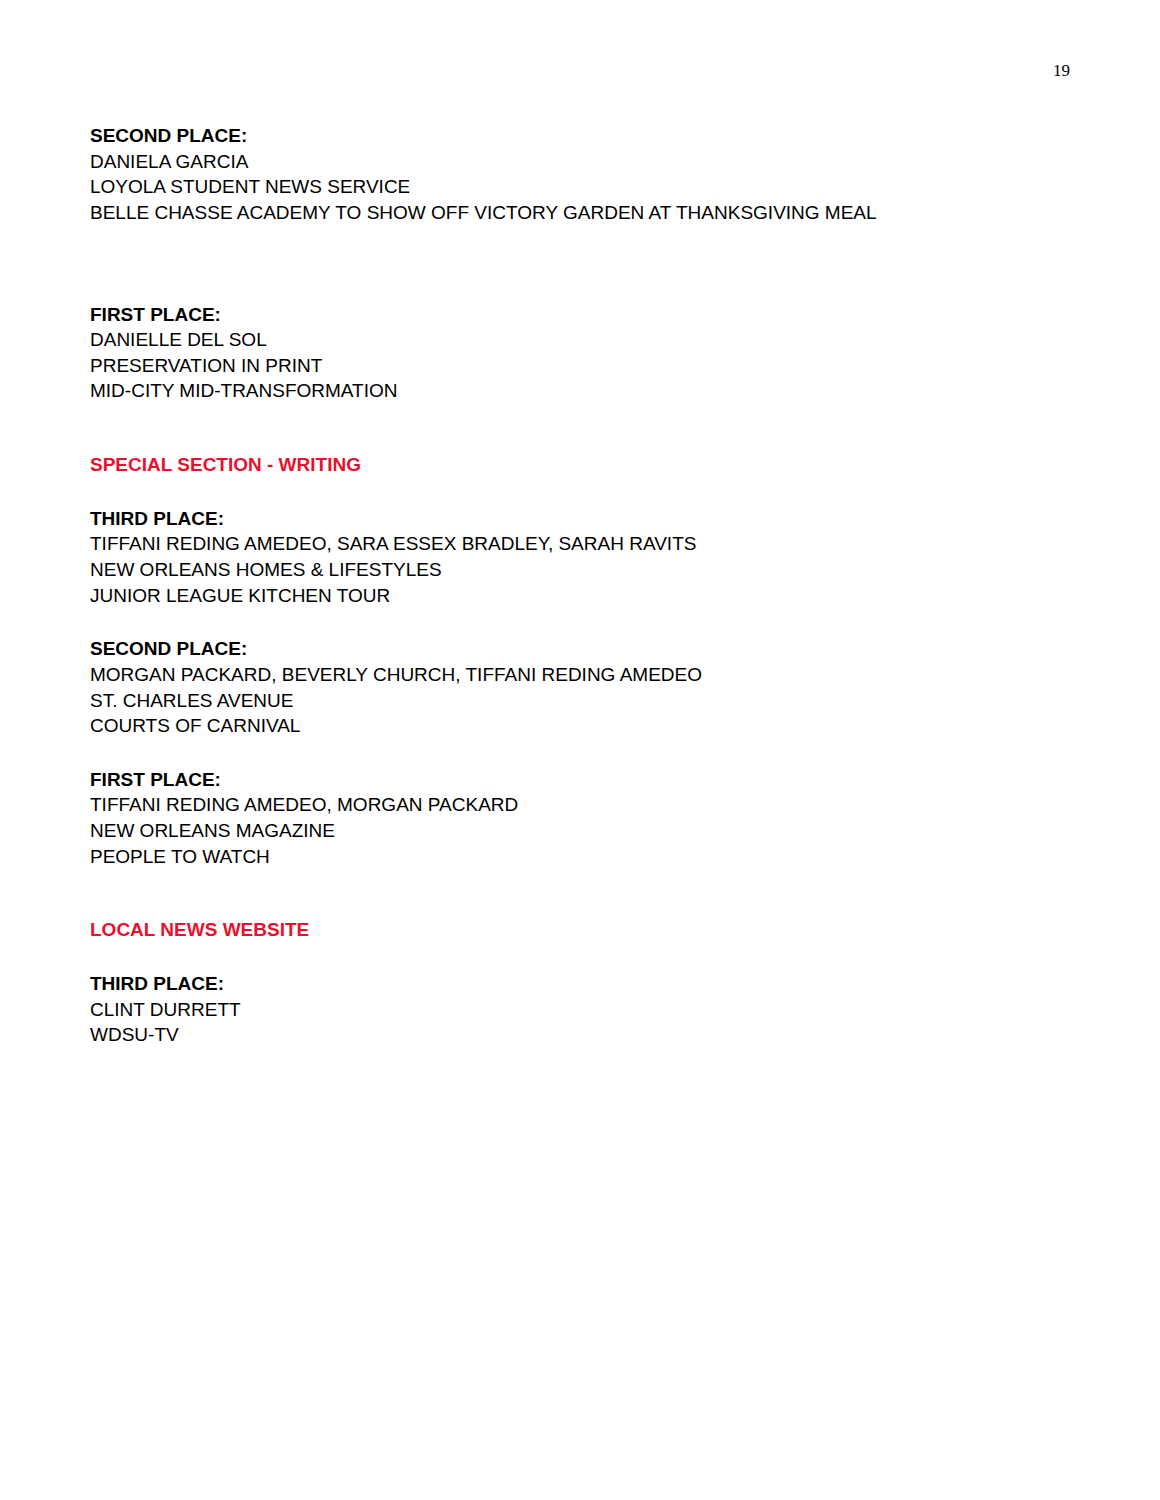19
SECOND PLACE:
DANIELA GARCIA
LOYOLA STUDENT NEWS SERVICE
BELLE CHASSE ACADEMY TO SHOW OFF VICTORY GARDEN AT THANKSGIVING MEAL
FIRST PLACE:
DANIELLE DEL SOL
PRESERVATION IN PRINT
MID-CITY MID-TRANSFORMATION
SPECIAL SECTION - WRITING
THIRD PLACE:
TIFFANI REDING AMEDEO, SARA ESSEX BRADLEY, SARAH RAVITS
NEW ORLEANS HOMES & LIFESTYLES
JUNIOR LEAGUE KITCHEN TOUR
SECOND PLACE:
MORGAN PACKARD, BEVERLY CHURCH, TIFFANI REDING AMEDEO
ST. CHARLES AVENUE
COURTS OF CARNIVAL
FIRST PLACE:
TIFFANI REDING AMEDEO, MORGAN PACKARD
NEW ORLEANS MAGAZINE
PEOPLE TO WATCH
LOCAL NEWS WEBSITE
THIRD PLACE:
CLINT DURRETT
WDSU-TV